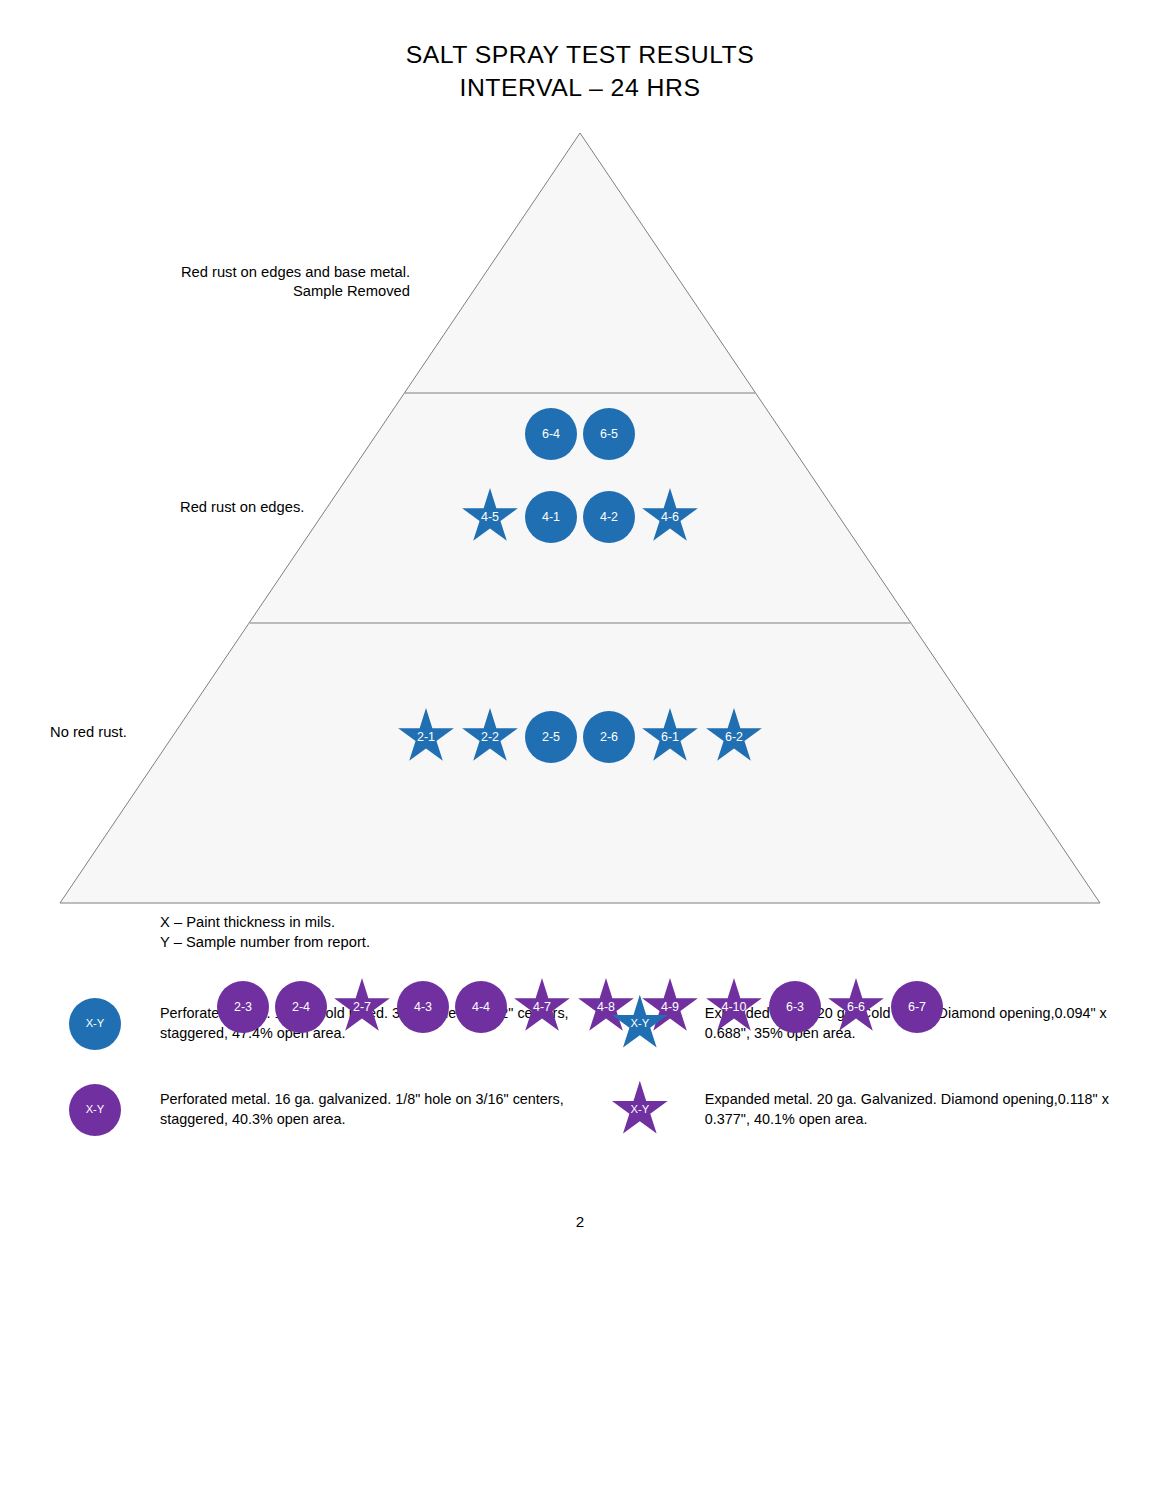SALT SPRAY TEST RESULTS
INTERVAL – 24 HRS
Red rust on edges and base metal. Sample Removed
Red rust on edges.
No red rust.
6-4
6-5
4-5
4-1
4-2
4-6
2-1
2-2
2-5
2-6
6-1
6-2
2-3
2-4
2-7
4-3
4-4
4-7
4-8
4-9
4-10
6-3
6-6
6-7
X – Paint thickness in mils.
Y – Sample number from report.
| X-Y | Perforated metal. 18 ga. cold rolled. 3/32" hole on 5/32" centers, staggered, 47.4% open area. | X-Y | Expanded metal. 20 ga. Cold rolled. Diamond opening,0.094" x 0.688", 35% open area. |
| X-Y | Perforated metal. 16 ga. galvanized. 1/8" hole on 3/16" centers, staggered, 40.3% open area. | X-Y | Expanded metal. 20 ga. Galvanized. Diamond opening,0.118" x 0.377", 40.1% open area. |
2